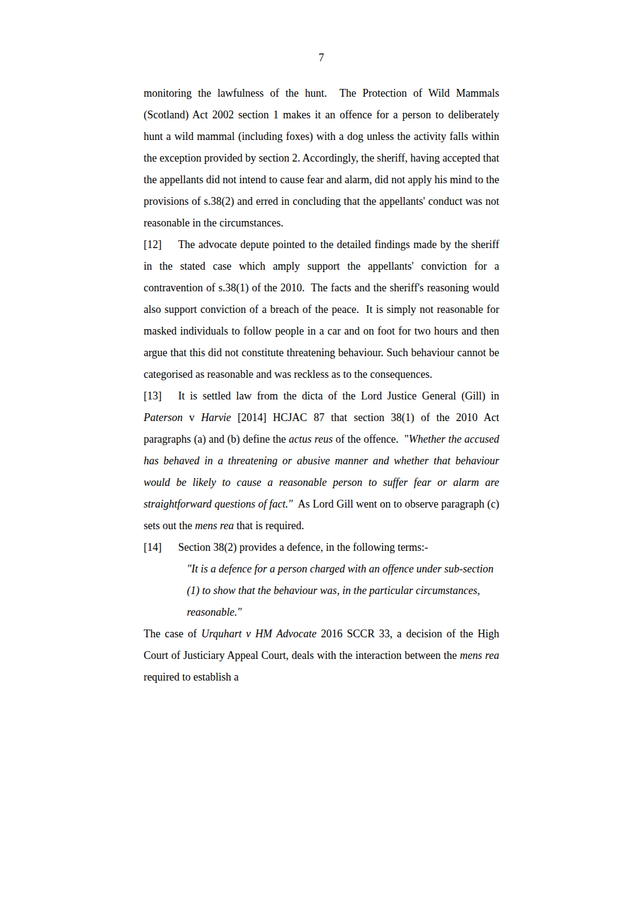7
monitoring the lawfulness of the hunt. The Protection of Wild Mammals (Scotland) Act 2002 section 1 makes it an offence for a person to deliberately hunt a wild mammal (including foxes) with a dog unless the activity falls within the exception provided by section 2. Accordingly, the sheriff, having accepted that the appellants did not intend to cause fear and alarm, did not apply his mind to the provisions of s.38(2) and erred in concluding that the appellants' conduct was not reasonable in the circumstances.
[12] The advocate depute pointed to the detailed findings made by the sheriff in the stated case which amply support the appellants' conviction for a contravention of s.38(1) of the 2010. The facts and the sheriff's reasoning would also support conviction of a breach of the peace. It is simply not reasonable for masked individuals to follow people in a car and on foot for two hours and then argue that this did not constitute threatening behaviour. Such behaviour cannot be categorised as reasonable and was reckless as to the consequences.
[13] It is settled law from the dicta of the Lord Justice General (Gill) in Paterson v Harvie [2014] HCJAC 87 that section 38(1) of the 2010 Act paragraphs (a) and (b) define the actus reus of the offence. "Whether the accused has behaved in a threatening or abusive manner and whether that behaviour would be likely to cause a reasonable person to suffer fear or alarm are straightforward questions of fact." As Lord Gill went on to observe paragraph (c) sets out the mens rea that is required.
[14] Section 38(2) provides a defence, in the following terms:-
"It is a defence for a person charged with an offence under sub-section (1) to show that the behaviour was, in the particular circumstances, reasonable."
The case of Urquhart v HM Advocate 2016 SCCR 33, a decision of the High Court of Justiciary Appeal Court, deals with the interaction between the mens rea required to establish a